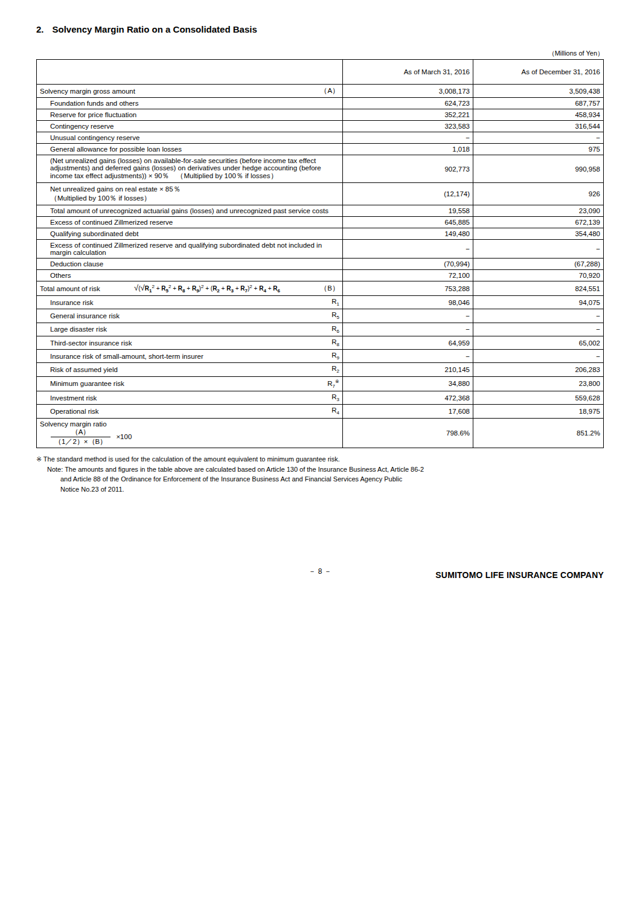2.
Solvency Margin Ratio on a Consolidated Basis
（Millions of Yen）
| | As of March 31, 2016 | As of December 31, 2016 |
| --- | --- | --- |
| Solvency margin gross amount （A） | 3,008,173 | 3,509,438 |
| Foundation funds and others | 624,723 | 687,757 |
| Reserve for price fluctuation | 352,221 | 458,934 |
| Contingency reserve | 323,583 | 316,544 |
| Unusual contingency reserve | − | − |
| General allowance for possible loan losses | 1,018 | 975 |
| (Net unrealized gains (losses) on available-for-sale securities (before income tax effect adjustments) and deferred gains (losses) on derivatives under hedge accounting (before income tax effect adjustments)) × 90％ （Multiplied by 100％ if losses） | 902,773 | 990,958 |
| Net unrealized gains on real estate × 85％ （Multiplied by 100％ if losses） | (12,174) | 926 |
| Total amount of unrecognized actuarial gains (losses) and unrecognized past service costs | 19,558 | 23,090 |
| Excess of continued Zillmerized reserve | 645,885 | 672,139 |
| Qualifying subordinated debt | 149,480 | 354,480 |
| Excess of continued Zillmerized reserve and qualifying subordinated debt not included in margin calculation | − | − |
| Deduction clause | (70,994) | (67,288) |
| Others | 72,100 | 70,920 |
| Total amount of risk √ ( √ R 1 2 + R 5 2 + R 8 + R 9 ) 2 + ( R 2 + R 3 + R 7 ) 2 + R 4 + R 6 （B） | 753,288 | 824,551 |
| Insurance risk R 1 | 98,046 | 94,075 |
| General insurance risk R 5 | − | − |
| Large disaster risk R 6 | − | − |
| Third-sector insurance risk R 8 | 64,959 | 65,002 |
| Insurance risk of small-amount, short-term insurer R 9 | − | − |
| Risk of assumed yield R 2 | 210,145 | 206,283 |
| Minimum guarantee risk R 7 ※ | 34,880 | 23,800 |
| Investment risk R 3 | 472,368 | 559,628 |
| Operational risk R 4 | 17,608 | 18,975 |
| Solvency margin ratio （A） （1／2）×（B） ×100 | 798.6% | 851.2% |
※ The standard method is used for the calculation of the amount equivalent to minimum guarantee risk.
Note: The amounts and figures in the table above are calculated based on Article 130 of the Insurance Business Act, Article 86-2
and Article 88 of the Ordinance for Enforcement of the Insurance Business Act and Financial Services Agency Public
Notice No.23 of 2011.
SUMITOMO LIFE INSURANCE COMPANY
－ 8 －